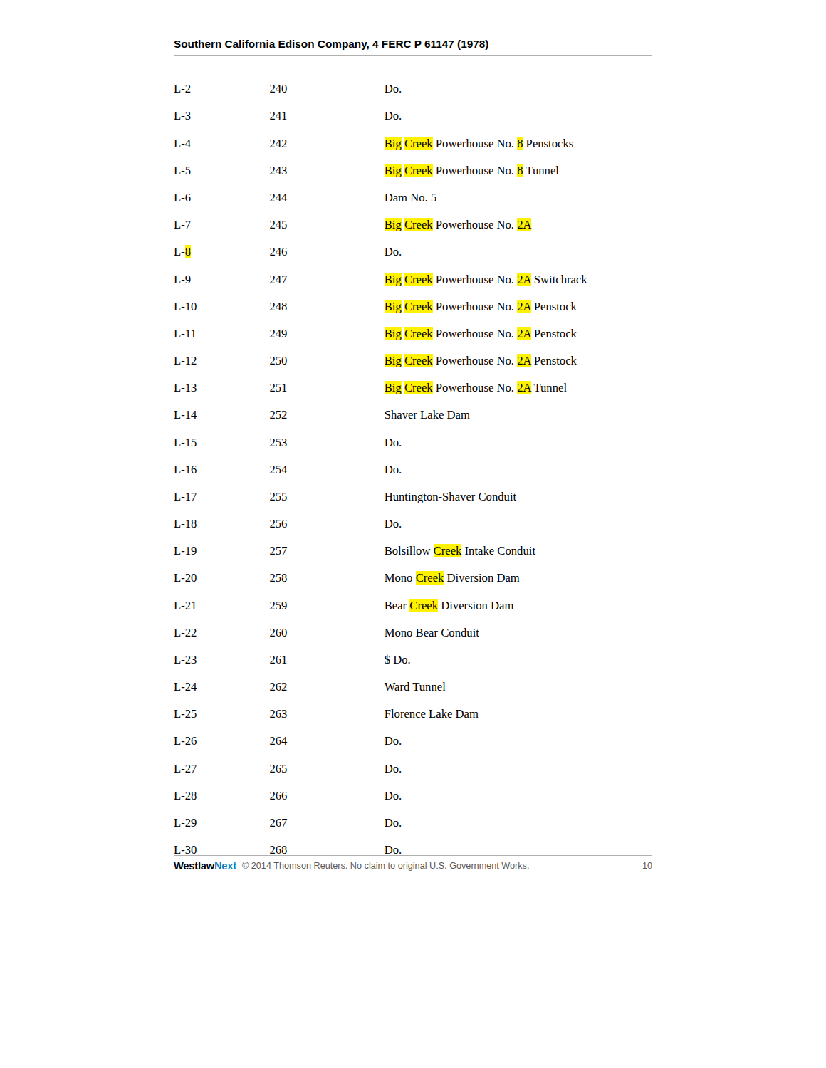Southern California Edison Company, 4 FERC P 61147 (1978)
| L-2 | 240 | Do. |
| L-3 | 241 | Do. |
| L-4 | 242 | Big Creek Powerhouse No. 8 Penstocks |
| L-5 | 243 | Big Creek Powerhouse No. 8 Tunnel |
| L-6 | 244 | Dam No. 5 |
| L-7 | 245 | Big Creek Powerhouse No. 2A |
| L- 8 | 246 | Do. |
| L-9 | 247 | Big Creek Powerhouse No. 2A Switchrack |
| L-10 | 248 | Big Creek Powerhouse No. 2A Penstock |
| L-11 | 249 | Big Creek Powerhouse No. 2A Penstock |
| L-12 | 250 | Big Creek Powerhouse No. 2A Penstock |
| L-13 | 251 | Big Creek Powerhouse No. 2A Tunnel |
| L-14 | 252 | Shaver Lake Dam |
| L-15 | 253 | Do. |
| L-16 | 254 | Do. |
| L-17 | 255 | Huntington-Shaver Conduit |
| L-18 | 256 | Do. |
| L-19 | 257 | Bolsillow Creek Intake Conduit |
| L-20 | 258 | Mono Creek Diversion Dam |
| L-21 | 259 | Bear Creek Diversion Dam |
| L-22 | 260 | Mono Bear Conduit |
| L-23 | 261 | $ Do. |
| L-24 | 262 | Ward Tunnel |
| L-25 | 263 | Florence Lake Dam |
| L-26 | 264 | Do. |
| L-27 | 265 | Do. |
| L-28 | 266 | Do. |
| L-29 | 267 | Do. |
| L-30 | 268 | Do. |
WestlawNext © 2014 Thomson Reuters. No claim to original U.S. Government Works. 10